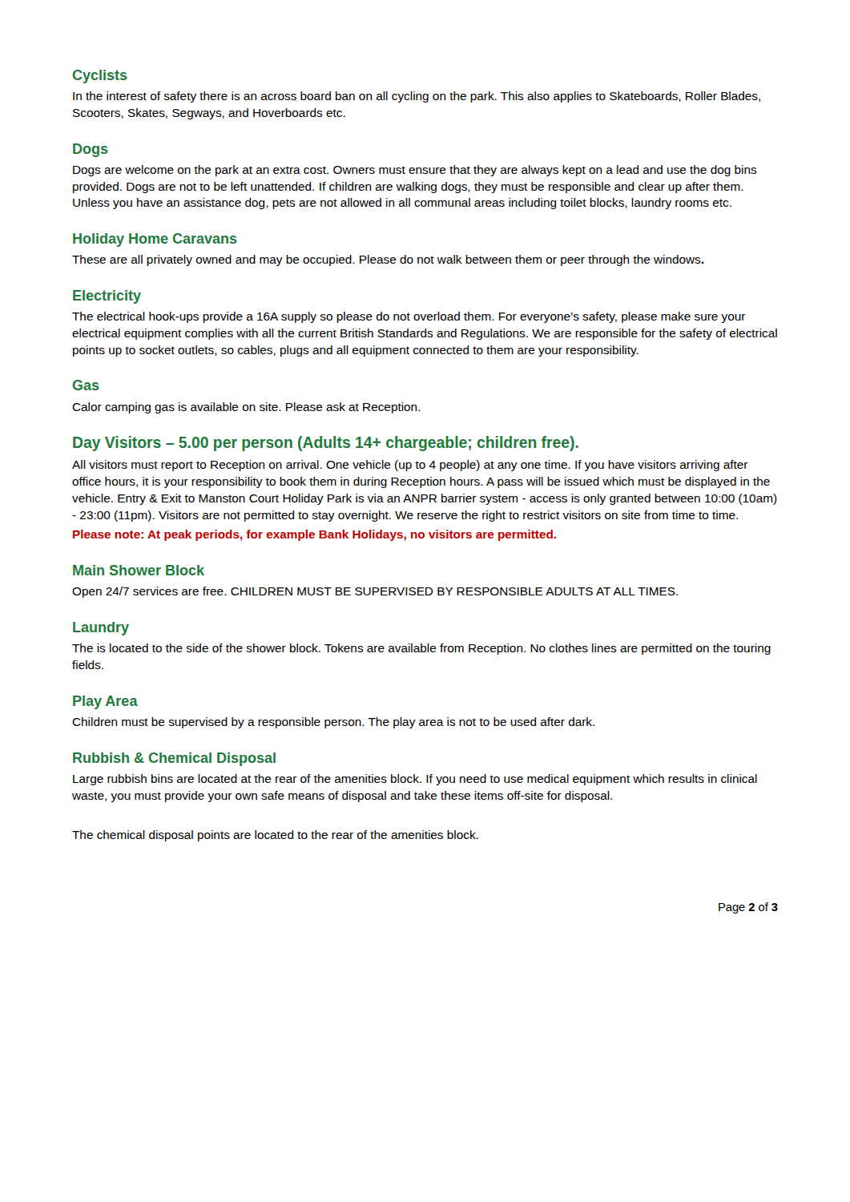Cyclists
In the interest of safety there is an across board ban on all cycling on the park. This also applies to Skateboards, Roller Blades, Scooters, Skates, Segways, and Hoverboards etc.
Dogs
Dogs are welcome on the park at an extra cost. Owners must ensure that they are always kept on a lead and use the dog bins provided. Dogs are not to be left unattended. If children are walking dogs, they must be responsible and clear up after them. Unless you have an assistance dog, pets are not allowed in all communal areas including toilet blocks, laundry rooms etc.
Holiday Home Caravans
These are all privately owned and may be occupied. Please do not walk between them or peer through the windows.
Electricity
The electrical hook-ups provide a 16A supply so please do not overload them. For everyone’s safety, please make sure your electrical equipment complies with all the current British Standards and Regulations. We are responsible for the safety of electrical points up to socket outlets, so cables, plugs and all equipment connected to them are your responsibility.
Gas
Calor camping gas is available on site. Please ask at Reception.
Day Visitors – 5.00 per person (Adults 14+ chargeable; children free).
All visitors must report to Reception on arrival. One vehicle (up to 4 people) at any one time. If you have visitors arriving after office hours, it is your responsibility to book them in during Reception hours. A pass will be issued which must be displayed in the vehicle. Entry & Exit to Manston Court Holiday Park is via an ANPR barrier system - access is only granted between 10:00 (10am) - 23:00 (11pm). Visitors are not permitted to stay overnight. We reserve the right to restrict visitors on site from time to time.
Please note: At peak periods, for example Bank Holidays, no visitors are permitted.
Main Shower Block
Open 24/7 services are free. CHILDREN MUST BE SUPERVISED BY RESPONSIBLE ADULTS AT ALL TIMES.
Laundry
The is located to the side of the shower block. Tokens are available from Reception. No clothes lines are permitted on the touring fields.
Play Area
Children must be supervised by a responsible person. The play area is not to be used after dark.
Rubbish & Chemical Disposal
Large rubbish bins are located at the rear of the amenities block. If you need to use medical equipment which results in clinical waste, you must provide your own safe means of disposal and take these items off-site for disposal.
The chemical disposal points are located to the rear of the amenities block.
Page 2 of 3